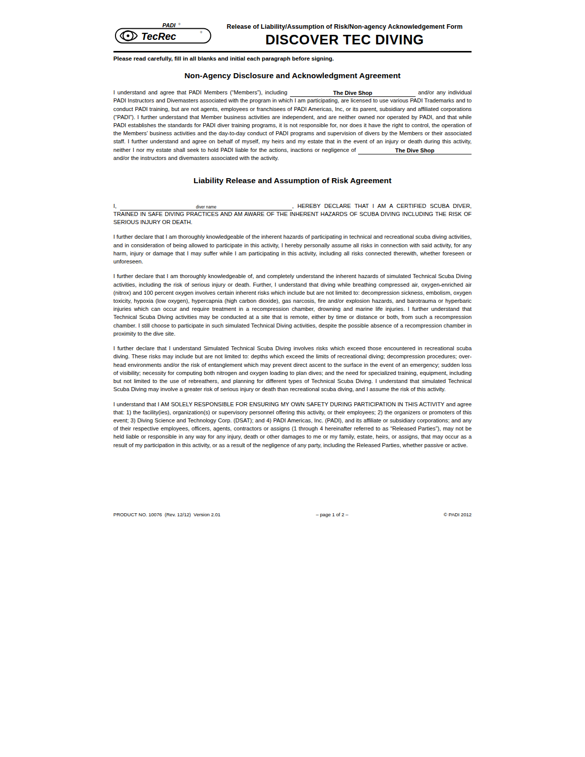PADI ® TecRec ®
Release of Liability/Assumption of Risk/Non-agency Acknowledgement Form
DISCOVER TEC DIVING
Please read carefully, fill in all blanks and initial each paragraph before signing.
Non-Agency Disclosure and Acknowledgment Agreement
I understand and agree that PADI Members (“Members”), including The Dive Shop and/or any individual PADI Instructors and Divemasters associated with the program in which I am participating, are licensed to use various PADI Trademarks and to conduct PADI training, but are not agents, employees or franchisees of PADI Americas, Inc, or its parent, subsidiary and affiliated corporations (“PADI”). I further understand that Member business activities are independent, and are neither owned nor operated by PADI, and that while PADI establishes the standards for PADI diver training programs, it is not responsible for, nor does it have the right to control, the operation of the Members’ business activities and the day-to-day conduct of PADI programs and supervision of divers by the Members or their associated staff. I further understand and agree on behalf of myself, my heirs and my estate that in the event of an injury or death during this activity, neither I nor my estate shall seek to hold PADI liable for the actions, inactions or negligence of The Dive Shop and/or the instructors and divemasters associated with the activity.
Liability Release and Assumption of Risk Agreement
I, diver name, hereby declare that I am a certified scuba diver, trained in safe diving practices and am aware of the inherent hazards of scuba diving including the risk of serious injury or death.
I further declare that I am thoroughly knowledgeable of the inherent hazards of participating in technical and recreational scuba diving activities, and in consideration of being allowed to participate in this activity, I hereby personally assume all risks in connection with said activity, for any harm, injury or damage that I may suffer while I am participating in this activity, including all risks connected therewith, whether foreseen or unforeseen.
I further declare that I am thoroughly knowledgeable of, and completely understand the inherent hazards of simulated Technical Scuba Diving activities, including the risk of serious injury or death. Further, I understand that diving while breathing compressed air, oxygen-enriched air (nitrox) and 100 percent oxygen involves certain inherent risks which include but are not limited to: decompression sickness, embolism, oxygen toxicity, hypoxia (low oxygen), hypercapnia (high carbon dioxide), gas narcosis, fire and/or explosion hazards, and barotrauma or hyperbaric injuries which can occur and require treatment in a recompression chamber, drowning and marine life injuries. I further understand that Technical Scuba Diving activities may be conducted at a site that is remote, either by time or distance or both, from such a recompression chamber. I still choose to participate in such simulated Technical Diving activities, despite the possible absence of a recompression chamber in proximity to the dive site.
I further declare that I understand Simulated Technical Scuba Diving involves risks which exceed those encountered in recreational scuba diving. These risks may include but are not limited to: depths which exceed the limits of recreational diving; decompression procedures; over-head environments and/or the risk of entanglement which may prevent direct ascent to the surface in the event of an emergency; sudden loss of visibility; necessity for computing both nitrogen and oxygen loading to plan dives; and the need for specialized training, equipment, including but not limited to the use of rebreathers, and planning for different types of Technical Scuba Diving. I understand that simulated Technical Scuba Diving may involve a greater risk of serious injury or death than recreational scuba diving, and I assume the risk of this activity.
I understand that I AM SOLELY RESPONSIBLE FOR ENSURING MY OWN SAFETY DURING PARTICIPATION IN THIS ACTIVITY and agree that: 1) the facility(ies), organization(s) or supervisory personnel offering this activity, or their employees; 2) the organizers or promoters of this event; 3) Diving Science and Technology Corp. (DSAT); and 4) PADI Americas, Inc. (PADI), and its affiliate or subsidiary corporations; and any of their respective employees, officers, agents, contractors or assigns (1 through 4 hereinafter referred to as “Released Parties”), may not be held liable or responsible in any way for any injury, death or other damages to me or my family, estate, heirs, or assigns, that may occur as a result of my participation in this activity, or as a result of the negligence of any party, including the Released Parties, whether passive or active.
PRODUCT NO. 10076 (Rev. 12/12) Version 2.01
– page 1 of 2 –
© PADI 2012